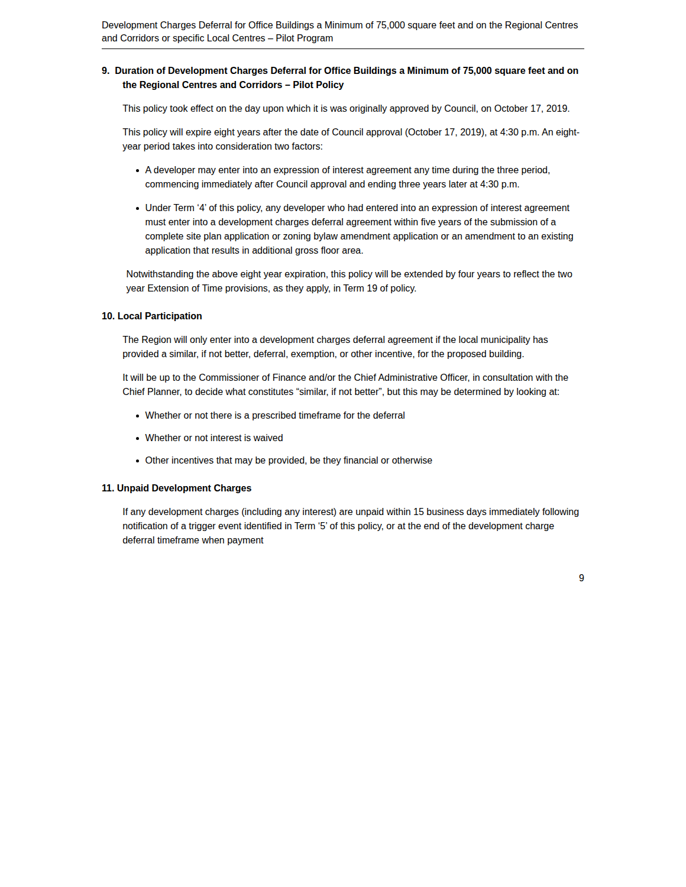Development Charges Deferral for Office Buildings a Minimum of 75,000 square feet and on the Regional Centres and Corridors or specific Local Centres – Pilot Program
9. Duration of Development Charges Deferral for Office Buildings a Minimum of 75,000 square feet and on the Regional Centres and Corridors – Pilot Policy
This policy took effect on the day upon which it is was originally approved by Council, on October 17, 2019.
This policy will expire eight years after the date of Council approval (October 17, 2019), at 4:30 p.m. An eight-year period takes into consideration two factors:
A developer may enter into an expression of interest agreement any time during the three period, commencing immediately after Council approval and ending three years later at 4:30 p.m.
Under Term ‘4’ of this policy, any developer who had entered into an expression of interest agreement must enter into a development charges deferral agreement within five years of the submission of a complete site plan application or zoning bylaw amendment application or an amendment to an existing application that results in additional gross floor area.
Notwithstanding the above eight year expiration, this policy will be extended by four years to reflect the two year Extension of Time provisions, as they apply, in Term 19 of policy.
10. Local Participation
The Region will only enter into a development charges deferral agreement if the local municipality has provided a similar, if not better, deferral, exemption, or other incentive, for the proposed building.
It will be up to the Commissioner of Finance and/or the Chief Administrative Officer, in consultation with the Chief Planner, to decide what constitutes “similar, if not better”, but this may be determined by looking at:
Whether or not there is a prescribed timeframe for the deferral
Whether or not interest is waived
Other incentives that may be provided, be they financial or otherwise
11. Unpaid Development Charges
If any development charges (including any interest) are unpaid within 15 business days immediately following notification of a trigger event identified in Term ‘5’ of this policy, or at the end of the development charge deferral timeframe when payment
9